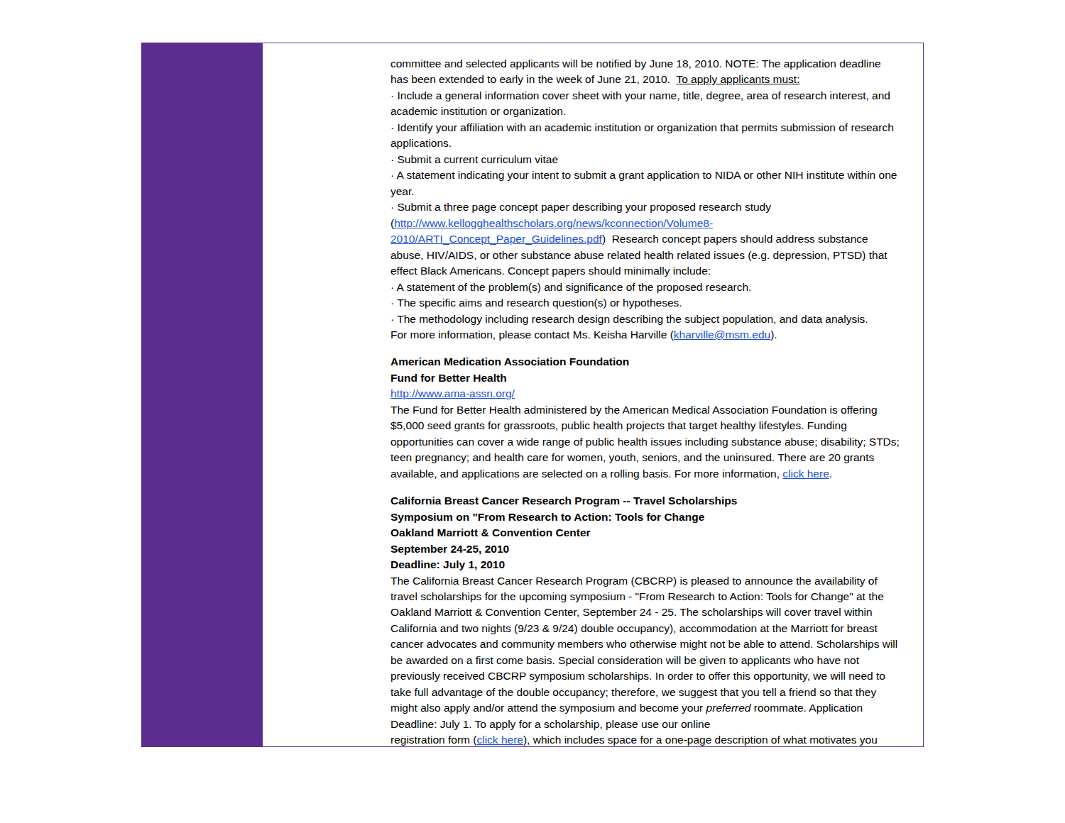committee and selected applicants will be notified by June 18, 2010. NOTE: The application deadline has been extended to early in the week of June 21, 2010. To apply applicants must:
· Include a general information cover sheet with your name, title, degree, area of research interest, and academic institution or organization.
· Identify your affiliation with an academic institution or organization that permits submission of research applications.
· Submit a current curriculum vitae
· A statement indicating your intent to submit a grant application to NIDA or other NIH institute within one year.
· Submit a three page concept paper describing your proposed research study (http://www.kellogghealthscholars.org/news/kconnection/Volume8-2010/ARTI_Concept_Paper_Guidelines.pdf) Research concept papers should address substance abuse, HIV/AIDS, or other substance abuse related health related issues (e.g. depression, PTSD) that effect Black Americans. Concept papers should minimally include:
· A statement of the problem(s) and significance of the proposed research.
· The specific aims and research question(s) or hypotheses.
· The methodology including research design describing the subject population, and data analysis.
For more information, please contact Ms. Keisha Harville (kharville@msm.edu).
American Medication Association Foundation
Fund for Better Health
http://www.ama-assn.org/
The Fund for Better Health administered by the American Medical Association Foundation is offering $5,000 seed grants for grassroots, public health projects that target healthy lifestyles. Funding opportunities can cover a wide range of public health issues including substance abuse; disability; STDs; teen pregnancy; and health care for women, youth, seniors, and the uninsured. There are 20 grants available, and applications are selected on a rolling basis. For more information, click here.
California Breast Cancer Research Program -- Travel Scholarships
Symposium on "From Research to Action: Tools for Change
Oakland Marriott & Convention Center
September 24-25, 2010
Deadline: July 1, 2010
The California Breast Cancer Research Program (CBCRP) is pleased to announce the availability of travel scholarships for the upcoming symposium - "From Research to Action: Tools for Change" at the Oakland Marriott & Convention Center, September 24 - 25. The scholarships will cover travel within California and two nights (9/23 & 9/24) double occupancy), accommodation at the Marriott for breast cancer advocates and community members who otherwise might not be able to attend. Scholarships will be awarded on a first come basis. Special consideration will be given to applicants who have not previously received CBCRP symposium scholarships. In order to offer this opportunity, we will need to take full advantage of the double occupancy; therefore, we suggest that you tell a friend so that they might also apply and/or attend the symposium and become your preferred roommate. Application Deadline: July 1. To apply for a scholarship, please use our online
registration form (click here), which includes space for a one-page description of what motivates you